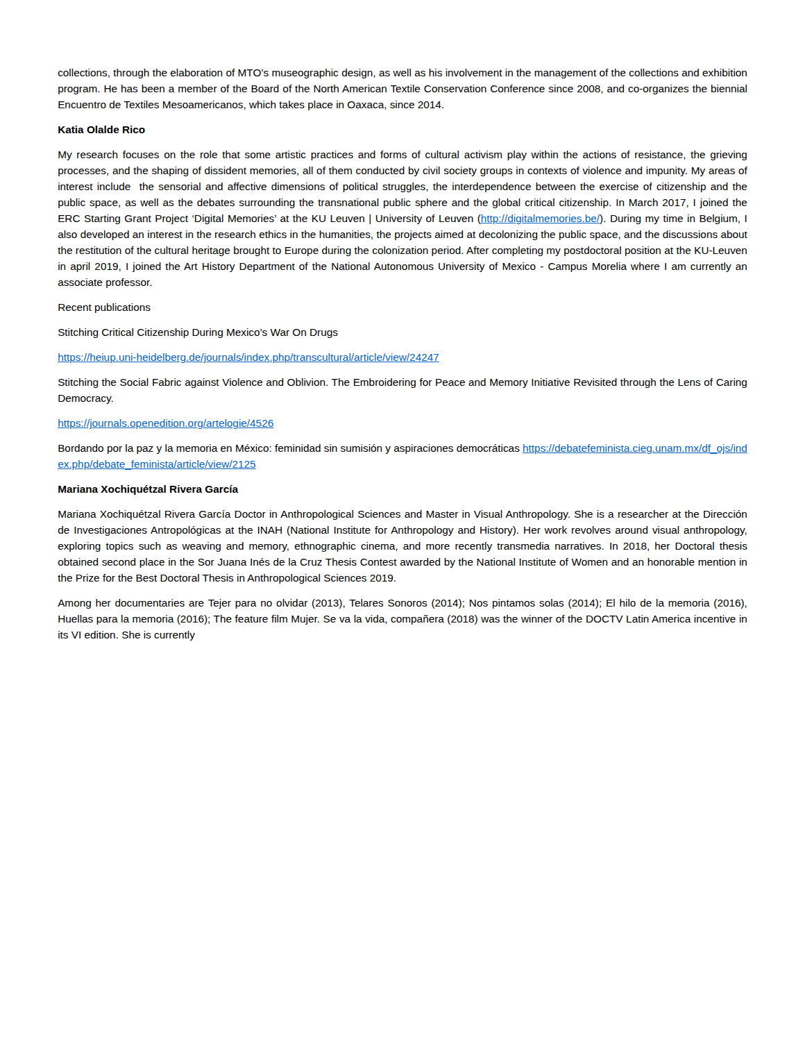collections, through the elaboration of MTO’s museographic design, as well as his involvement in the management of the collections and exhibition program. He has been a member of the Board of the North American Textile Conservation Conference since 2008, and co-organizes the biennial Encuentro de Textiles Mesoamericanos, which takes place in Oaxaca, since 2014.
Katia Olalde Rico
My research focuses on the role that some artistic practices and forms of cultural activism play within the actions of resistance, the grieving processes, and the shaping of dissident memories, all of them conducted by civil society groups in contexts of violence and impunity. My areas of interest include the sensorial and affective dimensions of political struggles, the interdependence between the exercise of citizenship and the public space, as well as the debates surrounding the transnational public sphere and the global critical citizenship. In March 2017, I joined the ERC Starting Grant Project ‘Digital Memories’ at the KU Leuven | University of Leuven (http://digitalmemories.be/). During my time in Belgium, I also developed an interest in the research ethics in the humanities, the projects aimed at decolonizing the public space, and the discussions about the restitution of the cultural heritage brought to Europe during the colonization period. After completing my postdoctoral position at the KU-Leuven in april 2019, I joined the Art History Department of the National Autonomous University of Mexico - Campus Morelia where I am currently an associate professor.
Recent publications
Stitching Critical Citizenship During Mexico’s War On Drugs
https://heiup.uni-heidelberg.de/journals/index.php/transcultural/article/view/24247
Stitching the Social Fabric against Violence and Oblivion. The Embroidering for Peace and Memory Initiative Revisited through the Lens of Caring Democracy.
https://journals.openedition.org/artelogie/4526
Bordando por la paz y la memoria en México: feminidad sin sumisión y aspiraciones democráticas https://debatefeminista.cieg.unam.mx/df_ojs/index.php/debate_feminista/article/view/2125
Mariana Xochiquétzal Rivera García
Mariana Xochiquétzal Rivera García Doctor in Anthropological Sciences and Master in Visual Anthropology. She is a researcher at the Dirección de Investigaciones Antropológicas at the INAH (National Institute for Anthropology and History). Her work revolves around visual anthropology, exploring topics such as weaving and memory, ethnographic cinema, and more recently transmedia narratives. In 2018, her Doctoral thesis obtained second place in the Sor Juana Inés de la Cruz Thesis Contest awarded by the National Institute of Women and an honorable mention in the Prize for the Best Doctoral Thesis in Anthropological Sciences 2019.
Among her documentaries are Tejer para no olvidar (2013), Telares Sonoros (2014); Nos pintamos solas (2014); El hilo de la memoria (2016), Huellas para la memoria (2016); The feature film Mujer. Se va la vida, compañera (2018) was the winner of the DOCTV Latin America incentive in its VI edition. She is currently